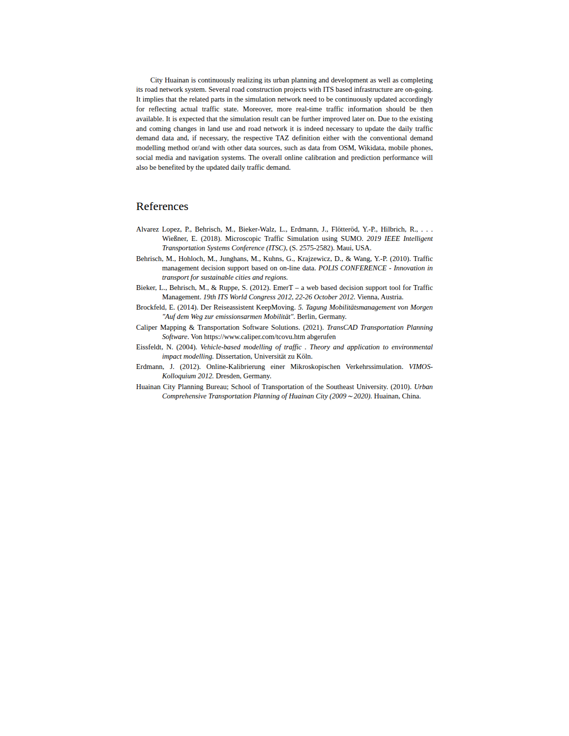City Huainan is continuously realizing its urban planning and development as well as completing its road network system. Several road construction projects with ITS based infrastructure are on-going. It implies that the related parts in the simulation network need to be continuously updated accordingly for reflecting actual traffic state. Moreover, more real-time traffic information should be then available. It is expected that the simulation result can be further improved later on. Due to the existing and coming changes in land use and road network it is indeed necessary to update the daily traffic demand data and, if necessary, the respective TAZ definition either with the conventional demand modelling method or/and with other data sources, such as data from OSM, Wikidata, mobile phones, social media and navigation systems. The overall online calibration and prediction performance will also be benefited by the updated daily traffic demand.
References
Alvarez Lopez, P., Behrisch, M., Bieker-Walz, L., Erdmann, J., Flötteröd, Y.-P., Hilbrich, R., . . . Wießner, E. (2018). Microscopic Traffic Simulation using SUMO. 2019 IEEE Intelligent Transportation Systems Conference (ITSC), (S. 2575-2582). Maui, USA.
Behrisch, M., Hohloch, M., Junghans, M., Kuhns, G., Krajzewicz, D., & Wang, Y.-P. (2010). Traffic management decision support based on on-line data. POLIS CONFERENCE - Innovation in transport for sustainable cities and regions.
Bieker, L., Behrisch, M., & Ruppe, S. (2012). EmerT – a web based decision support tool for Traffic Management. 19th ITS World Congress 2012, 22-26 October 2012. Vienna, Austria.
Brockfeld, E. (2014). Der Reiseassistent KeepMoving. 5. Tagung Mobilitätsmanagement von Morgen "Auf dem Weg zur emissionsarmen Mobilität". Berlin, Germany.
Caliper Mapping & Transportation Software Solutions. (2021). TransCAD Transportation Planning Software. Von https://www.caliper.com/tcovu.htm abgerufen
Eissfeldt, N. (2004). Vehicle-based modelling of traffic . Theory and application to environmental impact modelling. Dissertation, Universität zu Köln.
Erdmann, J. (2012). Online-Kalibrierung einer Mikroskopischen Verkehrssimulation. VIMOS-Kolloquium 2012. Dresden, Germany.
Huainan City Planning Bureau; School of Transportation of the Southeast University. (2010). Urban Comprehensive Transportation Planning of Huainan City (2009～2020). Huainan, China.